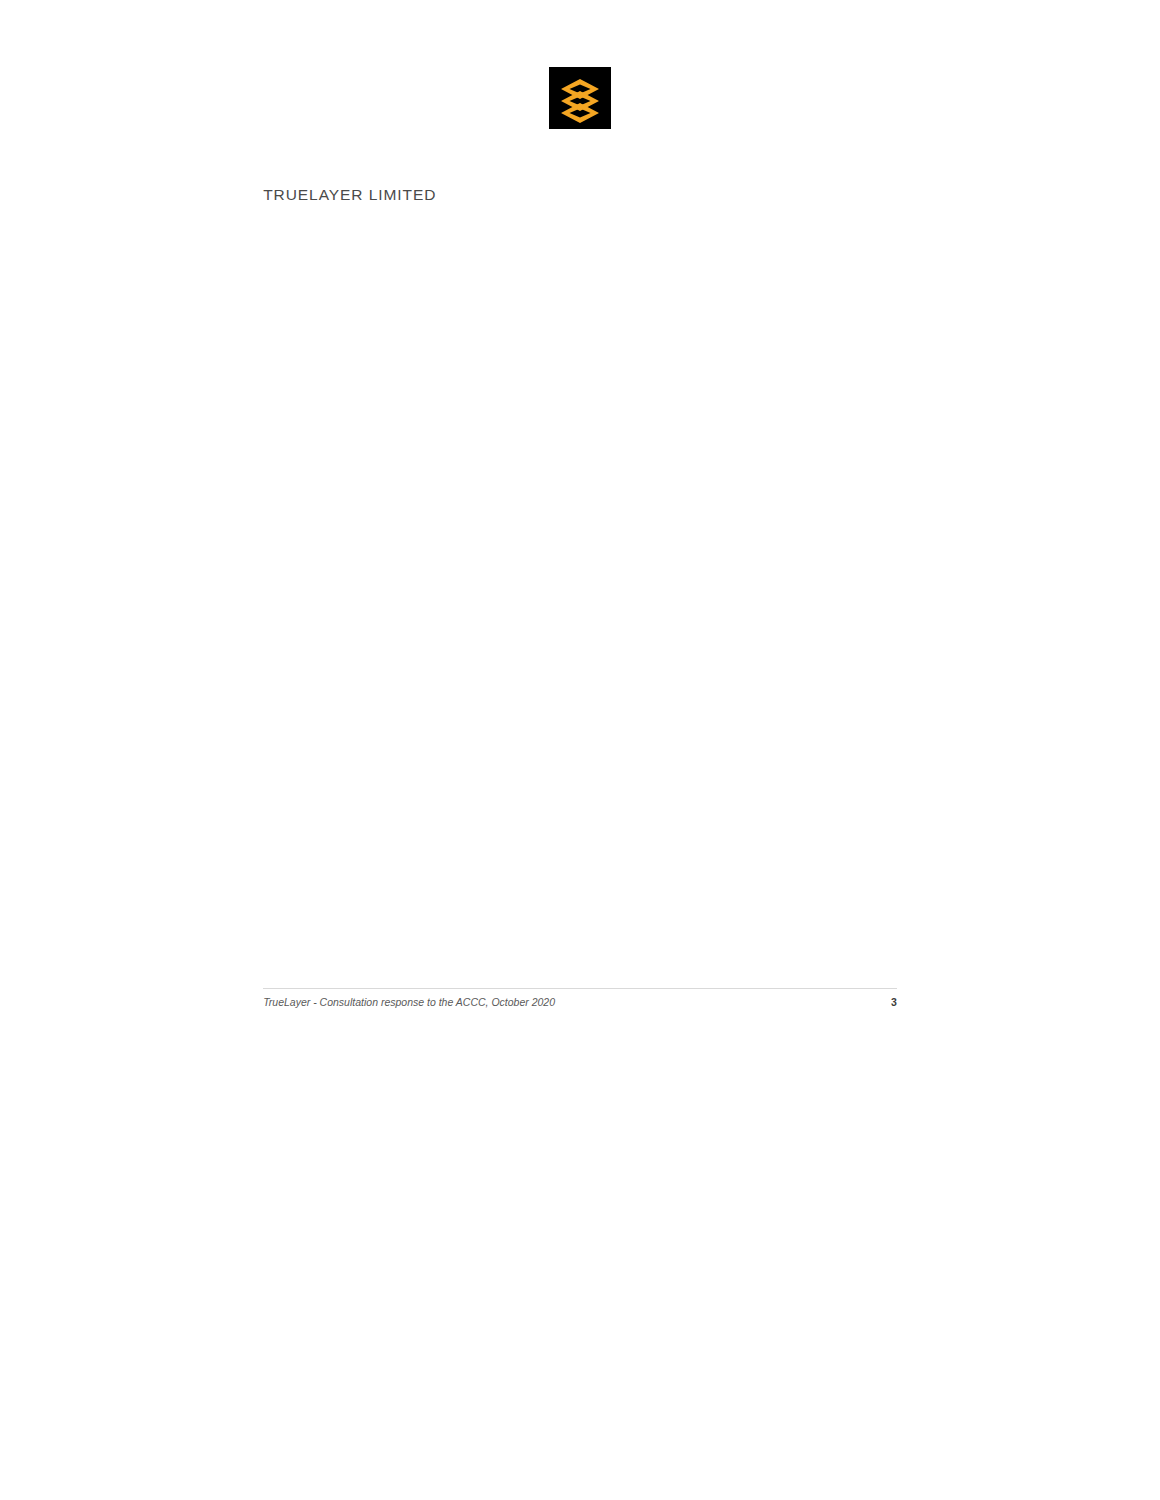TrueLayer Limited
TrueLayer - Consultation response to the ACCC, October 2020 3